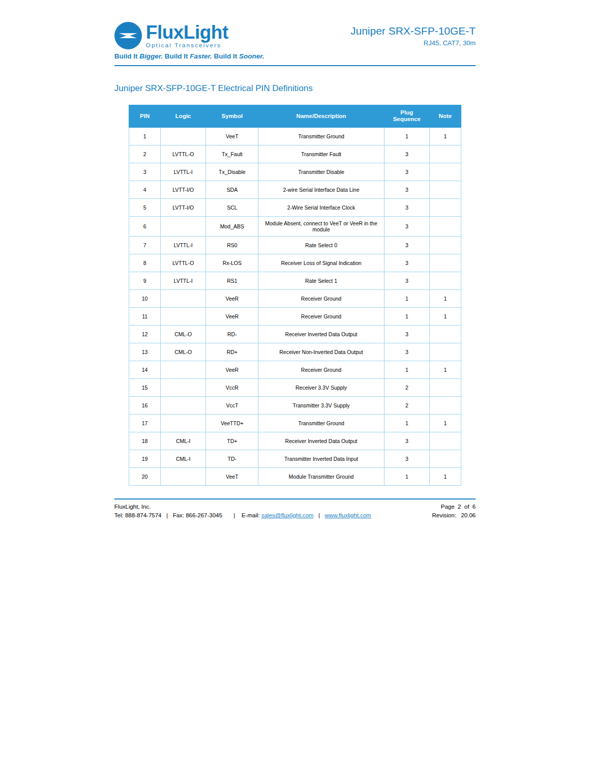FluxLight
Optical Transceivers
Build It Bigger. Build It Faster. Build It Sooner.
Juniper SRX-SFP-10GE-T
RJ45, CAT7, 30m
Juniper SRX-SFP-10GE-T Electrical PIN Definitions
| PIN | Logic | Symbol | Name/Description | Plug Sequence | Note |
| --- | --- | --- | --- | --- | --- |
| 1 | | VeeT | Transmitter Ground | 1 | 1 |
| 2 | LVTTL-O | Tx_Fault | Transmitter Fault | 3 | |
| 3 | LVTTL-I | Tx_Disable | Transmitter Disable | 3 | |
| 4 | LVTT-I/O | SDA | 2-wire Serial Interface Data Line | 3 | |
| 5 | LVTT-I/O | SCL | 2-Wire Serial Interface Clock | 3 | |
| 6 | | Mod_ABS | Module Absent, connect to VeeT or VeeR in the module | 3 | |
| 7 | LVTTL-I | RS0 | Rate Select 0 | 3 | |
| 8 | LVTTL-O | Rx-LOS | Receiver Loss of Signal Indication | 3 | |
| 9 | LVTTL-I | RS1 | Rate Select 1 | 3 | |
| 10 | | VeeR | Receiver Ground | 1 | 1 |
| 11 | | VeeR | Receiver Ground | 1 | 1 |
| 12 | CML-O | RD- | Receiver Inverted Data Output | 3 | |
| 13 | CML-O | RD+ | Receiver Non-Inverted Data Output | 3 | |
| 14 | | VeeR | Receiver Ground | 1 | 1 |
| 15 | | VccR | Receiver 3.3V Supply | 2 | |
| 16 | | VccT | Transmitter 3.3V Supply | 2 | |
| 17 | | VeeTTD+ | Transmitter Ground | 1 | 1 |
| 18 | CML-I | TD+ | Receiver Inverted Data Output | 3 | |
| 19 | CML-I | TD- | Transmitter Inverted Data Input | 3 | |
| 20 | | VeeT | Module Transmitter Ground | 1 | 1 |
FluxLight, Inc.
Tel: 888-874-7574 | Fax: 866-267-3045 | E-mail: sales@fluxlight.com | www.fluxlight.com
Page 2 of 6
Revision: 20.06